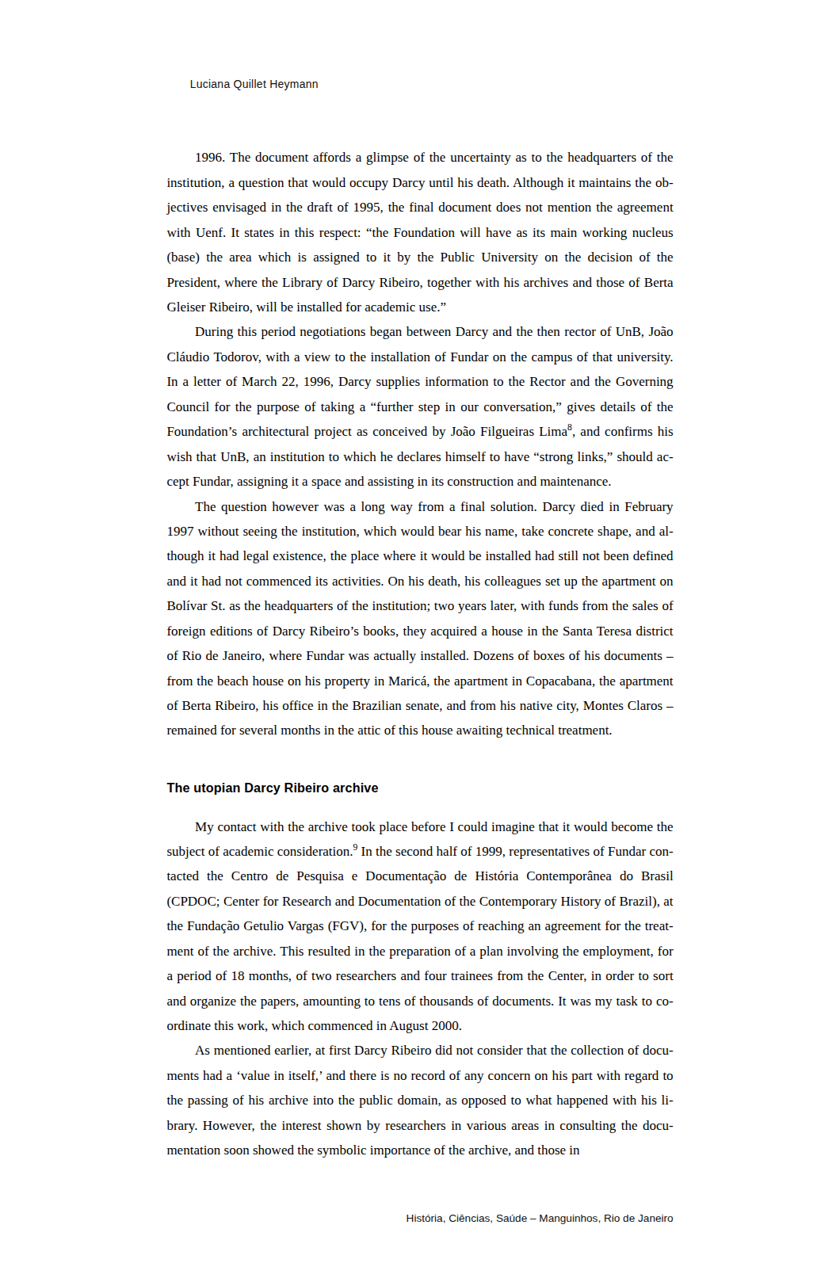Luciana Quillet Heymann
1996. The document affords a glimpse of the uncertainty as to the headquarters of the institution, a question that would occupy Darcy until his death. Although it maintains the objectives envisaged in the draft of 1995, the final document does not mention the agreement with Uenf. It states in this respect: “the Foundation will have as its main working nucleus (base) the area which is assigned to it by the Public University on the decision of the President, where the Library of Darcy Ribeiro, together with his archives and those of Berta Gleiser Ribeiro, will be installed for academic use.”
During this period negotiations began between Darcy and the then rector of UnB, João Cláudio Todorov, with a view to the installation of Fundar on the campus of that university. In a letter of March 22, 1996, Darcy supplies information to the Rector and the Governing Council for the purpose of taking a “further step in our conversation,” gives details of the Foundation’s architectural project as conceived by João Filgueiras Lima8, and confirms his wish that UnB, an institution to which he declares himself to have “strong links,” should accept Fundar, assigning it a space and assisting in its construction and maintenance.
The question however was a long way from a final solution. Darcy died in February 1997 without seeing the institution, which would bear his name, take concrete shape, and although it had legal existence, the place where it would be installed had still not been defined and it had not commenced its activities. On his death, his colleagues set up the apartment on Bolívar St. as the headquarters of the institution; two years later, with funds from the sales of foreign editions of Darcy Ribeiro’s books, they acquired a house in the Santa Teresa district of Rio de Janeiro, where Fundar was actually installed. Dozens of boxes of his documents – from the beach house on his property in Maricá, the apartment in Copacabana, the apartment of Berta Ribeiro, his office in the Brazilian senate, and from his native city, Montes Claros – remained for several months in the attic of this house awaiting technical treatment.
The utopian Darcy Ribeiro archive
My contact with the archive took place before I could imagine that it would become the subject of academic consideration.9 In the second half of 1999, representatives of Fundar contacted the Centro de Pesquisa e Documentação de História Contemporânea do Brasil (CPDOC; Center for Research and Documentation of the Contemporary History of Brazil), at the Fundação Getulio Vargas (FGV), for the purposes of reaching an agreement for the treatment of the archive. This resulted in the preparation of a plan involving the employment, for a period of 18 months, of two researchers and four trainees from the Center, in order to sort and organize the papers, amounting to tens of thousands of documents. It was my task to coordinate this work, which commenced in August 2000.
As mentioned earlier, at first Darcy Ribeiro did not consider that the collection of documents had a ‘value in itself,’ and there is no record of any concern on his part with regard to the passing of his archive into the public domain, as opposed to what happened with his library. However, the interest shown by researchers in various areas in consulting the documentation soon showed the symbolic importance of the archive, and those in
História, Ciências, Saúde – Manguinhos, Rio de Janeiro